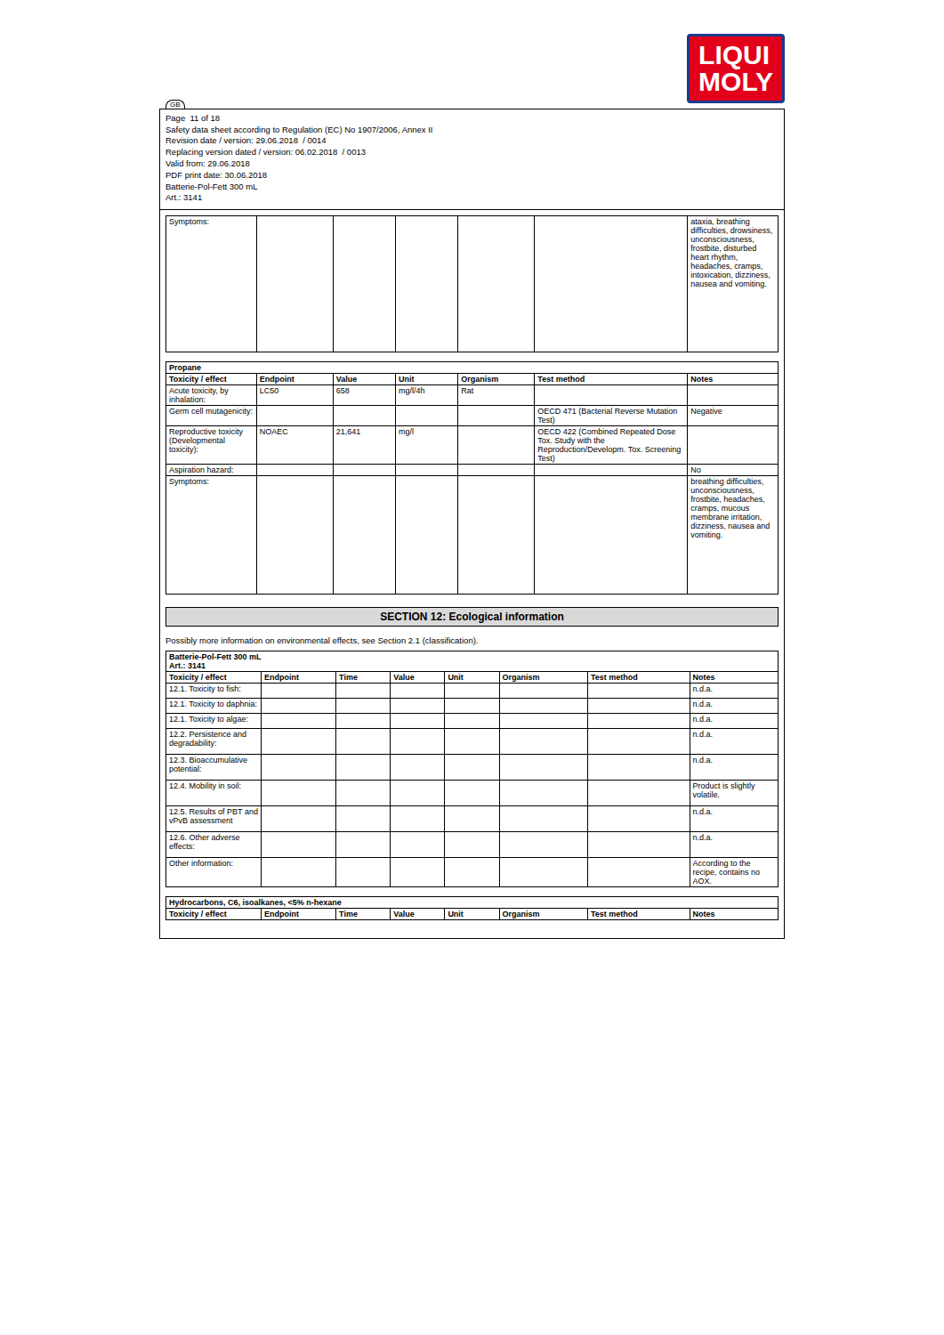LIQUI MOLY
GB
Page 11 of 18
Safety data sheet according to Regulation (EC) No 1907/2006, Annex II
Revision date / version: 29.06.2018 / 0014
Replacing version dated / version: 06.02.2018 / 0013
Valid from: 29.06.2018
PDF print date: 30.06.2018
Batterie-Pol-Fett 300 mL
Art.: 3141
| Symptoms: | | | | | | ataxia, breathing difficulties, drowsiness, unconsciousness, frostbite, disturbed heart rhythm, headaches, cramps, intoxication, dizziness, nausea and vomiting. |
| Propane |
| Toxicity / effect | Endpoint | Value | Unit | Organism | Test method | Notes |
| Acute toxicity, by inhalation: | LC50 | 658 | mg/l/4h | Rat | | |
| Germ cell mutagenicity: | | | | | OECD 471 (Bacterial Reverse Mutation Test) | Negative |
| Reproductive toxicity (Developmental toxicity): | NOAEC | 21,641 | mg/l | | OECD 422 (Combined Repeated Dose Tox. Study with the Reproduction/Developm. Tox. Screening Test) | |
| Aspiration hazard: | | | | | | No |
| Symptoms: | | | | | | breathing difficulties, unconsciousness, frostbite, headaches, cramps, mucous membrane irritation, dizziness, nausea and vomiting. |
SECTION 12: Ecological information
Possibly more information on environmental effects, see Section 2.1 (classification).
| Batterie-Pol-Fett 300 mL Art.: 3141 |
| Toxicity / effect | Endpoint | Time | Value | Unit | Organism | Test method | Notes |
| 12.1. Toxicity to fish: | | | | | | | n.d.a. |
| 12.1. Toxicity to daphnia: | | | | | | | n.d.a. |
| 12.1. Toxicity to algae: | | | | | | | n.d.a. |
| 12.2. Persistence and degradability: | | | | | | | n.d.a. |
| 12.3. Bioaccumulative potential: | | | | | | | n.d.a. |
| 12.4. Mobility in soil: | | | | | | | Product is slightly volatile. |
| 12.5. Results of PBT and vPvB assessment | | | | | | | n.d.a. |
| 12.6. Other adverse effects: | | | | | | | n.d.a. |
| Other information: | | | | | | | According to the recipe, contains no AOX. |
| Hydrocarbons, C6, isoalkanes, <5% n-hexane |
| Toxicity / effect | Endpoint | Time | Value | Unit | Organism | Test method | Notes |